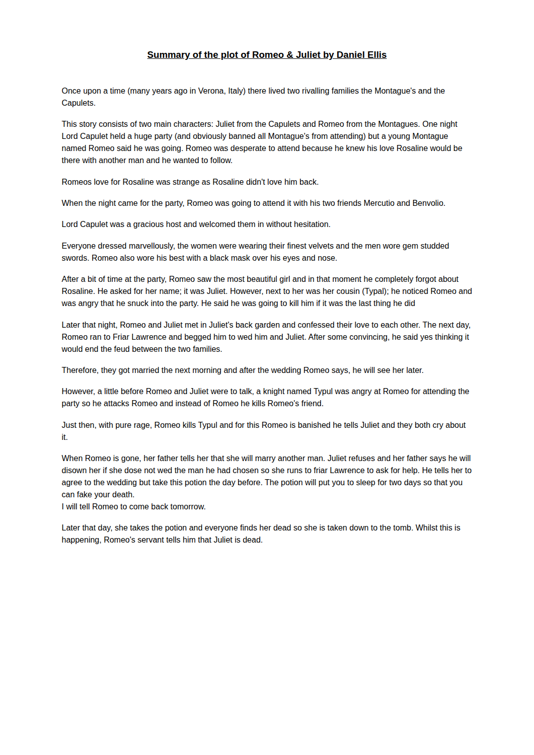Summary of the plot of Romeo & Juliet by Daniel Ellis
Once upon a time (many years ago in Verona, Italy) there lived two rivalling families the Montague's and the Capulets.
This story consists of two main characters: Juliet from the Capulets and Romeo from the Montagues. One night Lord Capulet held a huge party (and obviously banned all Montague's from attending) but a young Montague named Romeo said he was going. Romeo was desperate to attend because he knew his love Rosaline would be there with another man and he wanted to follow.
Romeos love for Rosaline was strange as Rosaline didn't love him back.
When the night came for the party, Romeo was going to attend it with his two friends Mercutio and Benvolio.
Lord Capulet was a gracious host and welcomed them in without hesitation.
Everyone dressed marvellously, the women were wearing their finest velvets and the men wore gem studded swords. Romeo also wore his best with a black mask over his eyes and nose.
After a bit of time at the party, Romeo saw the most beautiful girl and in that moment he completely forgot about Rosaline. He asked for her name; it was Juliet. However, next to her was her cousin (Typal); he noticed Romeo and was angry that he snuck into the party. He said he was going to kill him if it was the last thing he did
Later that night, Romeo and Juliet met in Juliet's back garden and confessed their love to each other. The next day, Romeo ran to Friar Lawrence and begged him to wed him and Juliet. After some convincing, he said yes thinking it would end the feud between the two families.
Therefore, they got married the next morning and after the wedding Romeo says, he will see her later.
However, a little before Romeo and Juliet were to talk, a knight named Typul was angry at Romeo for attending the party so he attacks Romeo and instead of Romeo he kills Romeo's friend.
Just then, with pure rage, Romeo kills Typul and for this Romeo is banished he tells Juliet and they both cry about it.
When Romeo is gone, her father tells her that she will marry another man. Juliet refuses and her father says he will disown her if she dose not wed the man he had chosen so she runs to friar Lawrence to ask for help. He tells her to agree to the wedding but take this potion the day before. The potion will put you to sleep for two days so that you can fake your death.
I will tell Romeo to come back tomorrow.
Later that day, she takes the potion and everyone finds her dead so she is taken down to the tomb. Whilst this is happening, Romeo's servant tells him that Juliet is dead.